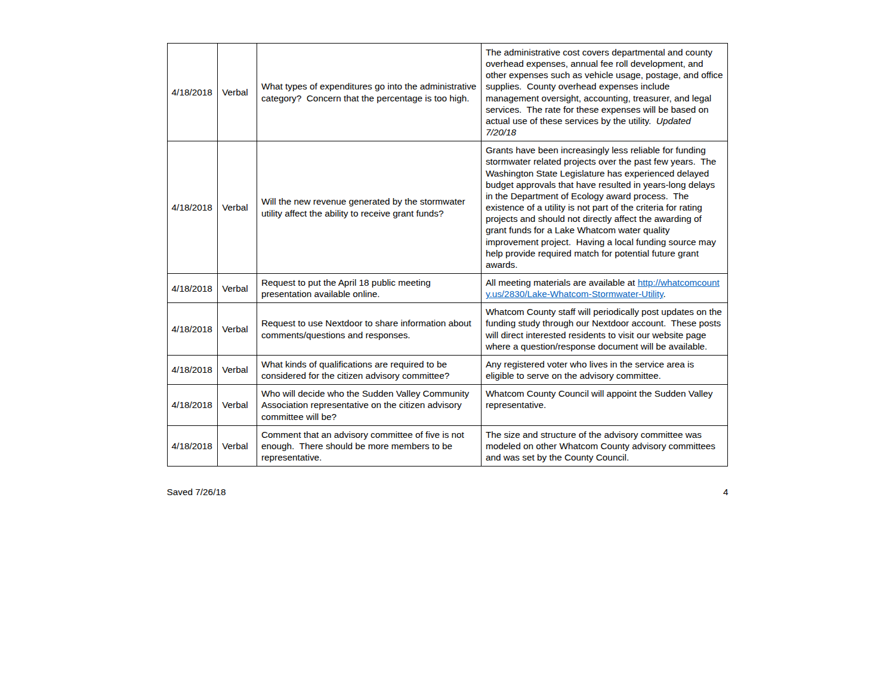| 4/18/2018 | Verbal | What types of expenditures go into the administrative category? Concern that the percentage is too high. | The administrative cost covers departmental and county overhead expenses, annual fee roll development, and other expenses such as vehicle usage, postage, and office supplies. County overhead expenses include management oversight, accounting, treasurer, and legal services. The rate for these expenses will be based on actual use of these services by the utility. Updated 7/20/18 |
| 4/18/2018 | Verbal | Will the new revenue generated by the stormwater utility affect the ability to receive grant funds? | Grants have been increasingly less reliable for funding stormwater related projects over the past few years. The Washington State Legislature has experienced delayed budget approvals that have resulted in years-long delays in the Department of Ecology award process. The existence of a utility is not part of the criteria for rating projects and should not directly affect the awarding of grant funds for a Lake Whatcom water quality improvement project. Having a local funding source may help provide required match for potential future grant awards. |
| 4/18/2018 | Verbal | Request to put the April 18 public meeting presentation available online. | All meeting materials are available at http://whatcomcounty.us/2830/Lake-Whatcom-Stormwater-Utility . |
| 4/18/2018 | Verbal | Request to use Nextdoor to share information about comments/questions and responses. | Whatcom County staff will periodically post updates on the funding study through our Nextdoor account. These posts will direct interested residents to visit our website page where a question/response document will be available. |
| 4/18/2018 | Verbal | What kinds of qualifications are required to be considered for the citizen advisory committee? | Any registered voter who lives in the service area is eligible to serve on the advisory committee. |
| 4/18/2018 | Verbal | Who will decide who the Sudden Valley Community Association representative on the citizen advisory committee will be? | Whatcom County Council will appoint the Sudden Valley representative. |
| 4/18/2018 | Verbal | Comment that an advisory committee of five is not enough. There should be more members to be representative. | The size and structure of the advisory committee was modeled on other Whatcom County advisory committees and was set by the County Council. |
Saved 7/26/18 4